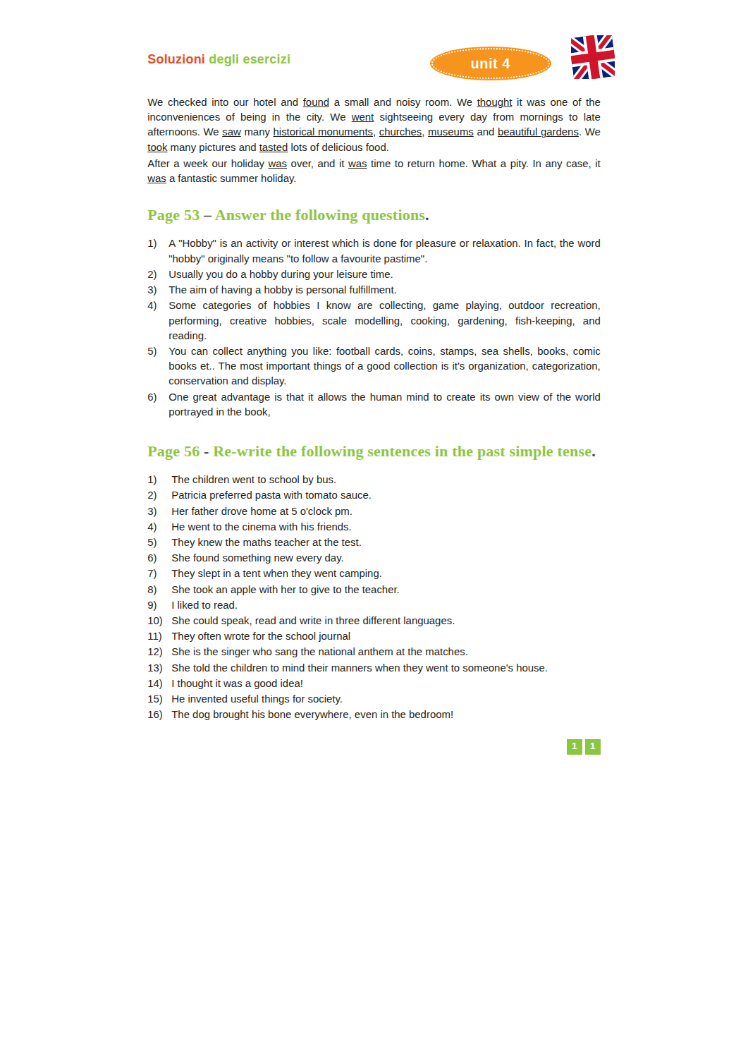Soluzioni degli esercizi
unit 4
We checked into our hotel and found a small and noisy room. We thought it was one of the inconveniences of being in the city. We went sightseeing every day from mornings to late afternoons. We saw many historical monuments, churches, museums and beautiful gardens. We took many pictures and tasted lots of delicious food.
After a week our holiday was over, and it was time to return home. What a pity. In any case, it was a fantastic summer holiday.
Page 53 – Answer the following questions.
A "Hobby" is an activity or interest which is done for pleasure or relaxation. In fact, the word "hobby" originally means "to follow a favourite pastime".
Usually you do a hobby during your leisure time.
The aim of having a hobby is personal fulfillment.
Some categories of hobbies I know are collecting, game playing, outdoor recreation, performing, creative hobbies, scale modelling, cooking, gardening, fish-keeping, and reading.
You can collect anything you like: football cards, coins, stamps, sea shells, books, comic books et.. The most important things of a good collection is it's organization, categorization, conservation and display.
One great advantage is that it allows the human mind to create its own view of the world portrayed in the book,
Page 56 - Re-write the following sentences in the past simple tense.
The children went to school by bus.
Patricia preferred pasta with tomato sauce.
Her father drove home at 5 o'clock pm.
He went to the cinema with his friends.
They knew the maths teacher at the test.
She found something new every day.
They slept in a tent when they went camping.
She took an apple with her to give to the teacher.
I liked to read.
She could speak, read and write in three different languages.
They often wrote for the school journal
She is the singer who sang the national anthem at the matches.
She told the children to mind their manners when they went to someone's house.
I thought it was a good idea!
He invented useful things for society.
The dog brought his bone everywhere, even in the bedroom!
1
1